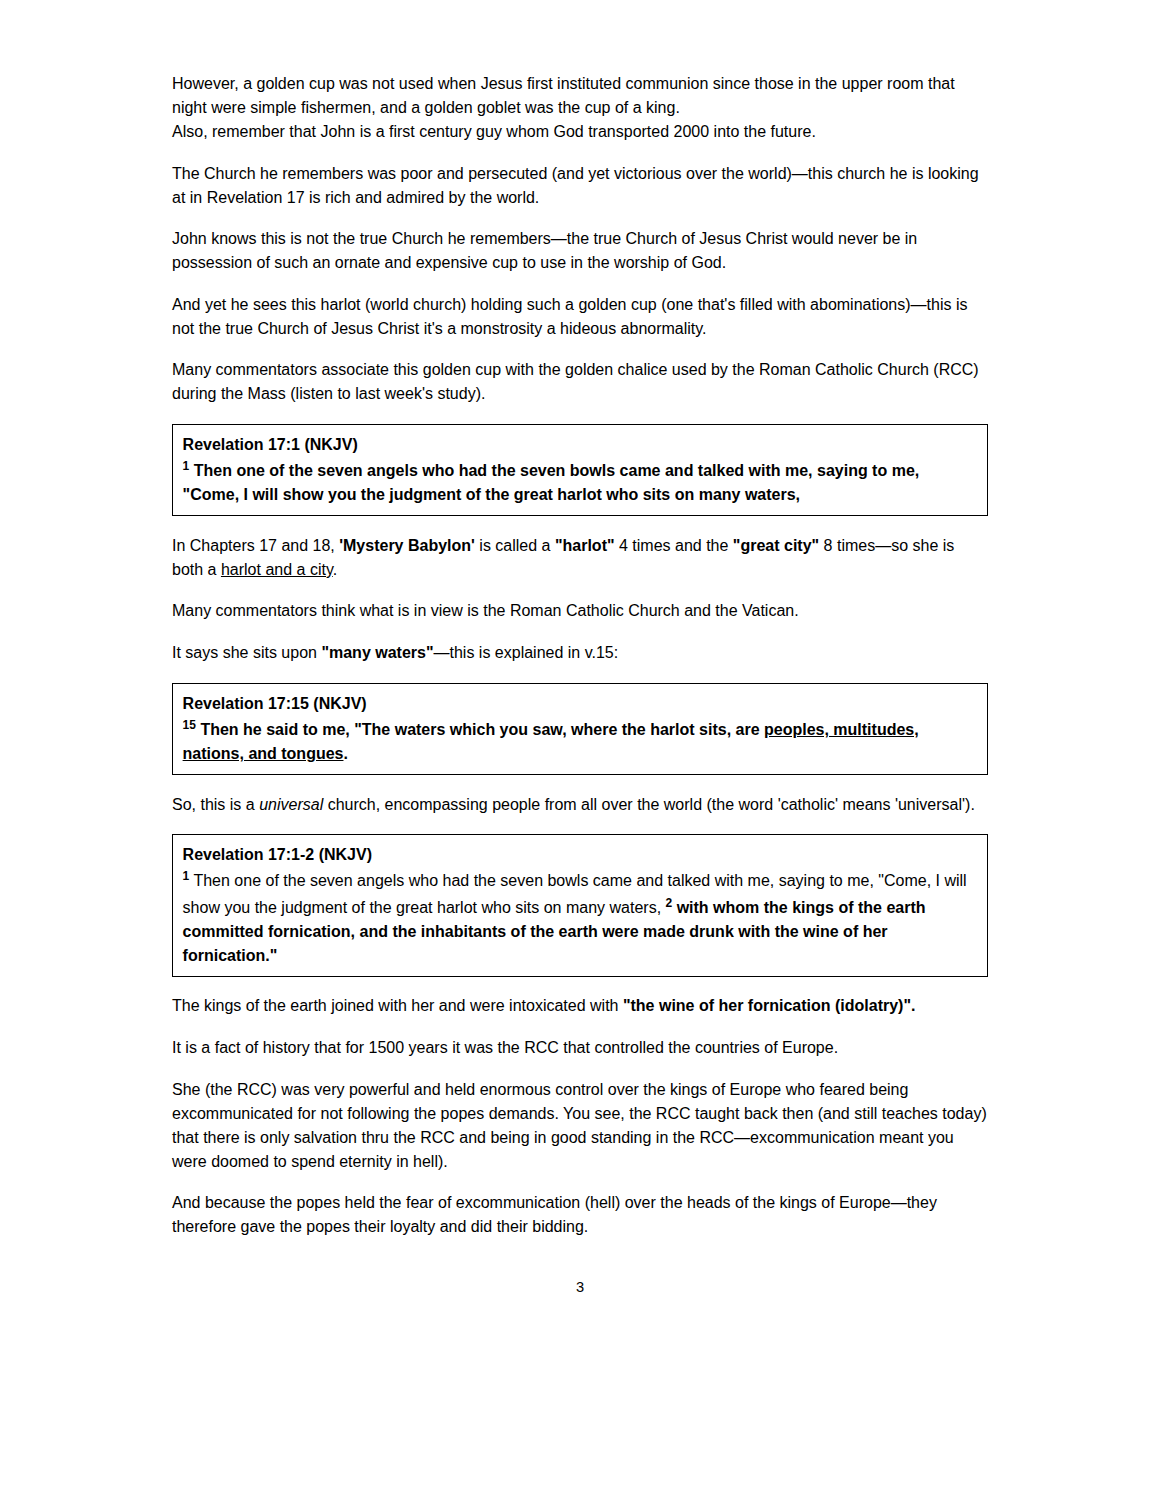However, a golden cup was not used when Jesus first instituted communion since those in the upper room that night were simple fishermen, and a golden goblet was the cup of a king.
Also, remember that John is a first century guy whom God transported 2000 into the future.
The Church he remembers was poor and persecuted (and yet victorious over the world)—this church he is looking at in Revelation 17 is rich and admired by the world.
John knows this is not the true Church he remembers—the true Church of Jesus Christ would never be in possession of such an ornate and expensive cup to use in the worship of God.
And yet he sees this harlot (world church) holding such a golden cup (one that's filled with abominations)—this is not the true Church of Jesus Christ it's a monstrosity a hideous abnormality.
Many commentators associate this golden cup with the golden chalice used by the Roman Catholic Church (RCC) during the Mass (listen to last week's study).
Revelation 17:1 (NKJV)
1 Then one of the seven angels who had the seven bowls came and talked with me, saying to me, "Come, I will show you the judgment of the great harlot who sits on many waters,
In Chapters 17 and 18, 'Mystery Babylon' is called a "harlot" 4 times and the "great city" 8 times—so she is both a harlot and a city.
Many commentators think what is in view is the Roman Catholic Church and the Vatican.
It says she sits upon "many waters"—this is explained in v.15:
Revelation 17:15 (NKJV)
15 Then he said to me, "The waters which you saw, where the harlot sits, are peoples, multitudes, nations, and tongues.
So, this is a universal church, encompassing people from all over the world (the word 'catholic' means 'universal').
Revelation 17:1-2 (NKJV)
1 Then one of the seven angels who had the seven bowls came and talked with me, saying to me, "Come, I will show you the judgment of the great harlot who sits on many waters, 2 with whom the kings of the earth committed fornication, and the inhabitants of the earth were made drunk with the wine of her fornication."
The kings of the earth joined with her and were intoxicated with "the wine of her fornication (idolatry)".
It is a fact of history that for 1500 years it was the RCC that controlled the countries of Europe.
She (the RCC) was very powerful and held enormous control over the kings of Europe who feared being excommunicated for not following the popes demands. You see, the RCC taught back then (and still teaches today) that there is only salvation thru the RCC and being in good standing in the RCC—excommunication meant you were doomed to spend eternity in hell).
And because the popes held the fear of excommunication (hell) over the heads of the kings of Europe—they therefore gave the popes their loyalty and did their bidding.
3